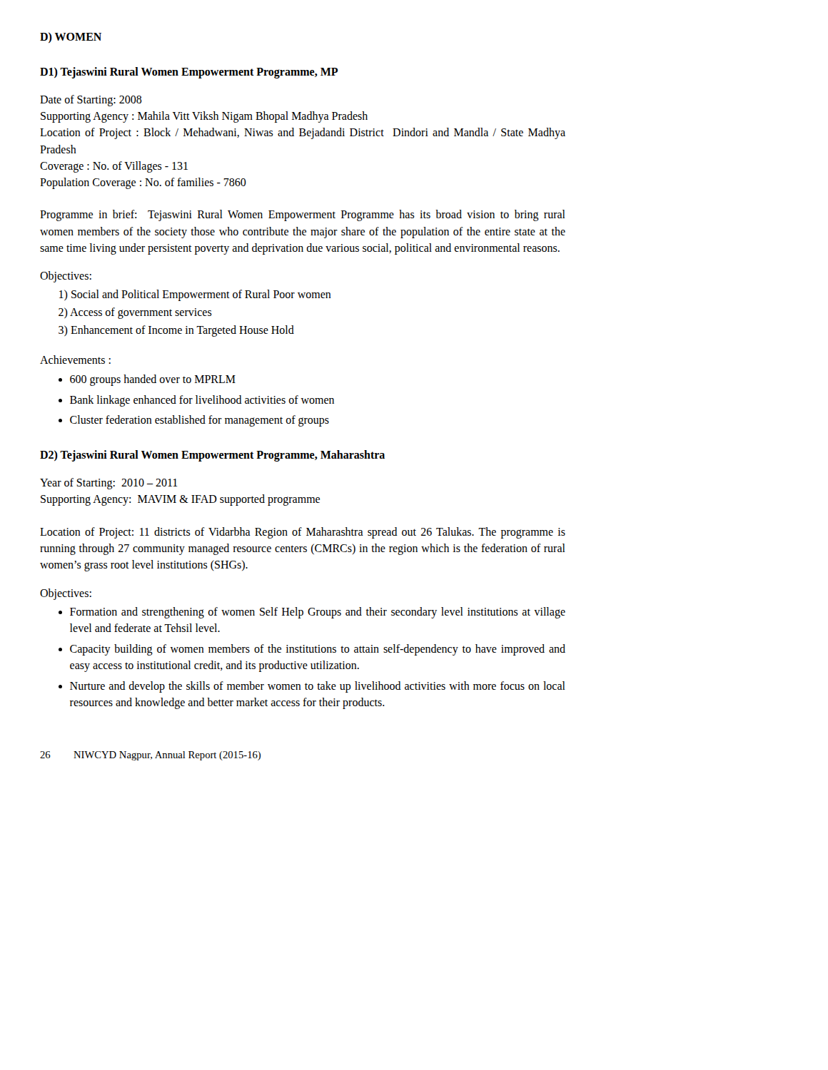D) WOMEN
D1) Tejaswini Rural Women Empowerment Programme, MP
Date of Starting: 2008 Supporting Agency : Mahila Vitt Viksh Nigam Bhopal Madhya Pradesh Location of Project : Block / Mehadwani, Niwas and Bejadandi District Dindori and Mandla / State Madhya Pradesh Coverage : No. of Villages - 131 Population Coverage : No. of families - 7860
Programme in brief: Tejaswini Rural Women Empowerment Programme has its broad vision to bring rural women members of the society those who contribute the major share of the population of the entire state at the same time living under persistent poverty and deprivation due various social, political and environmental reasons.
Objectives:
1) Social and Political Empowerment of Rural Poor women
2) Access of government services
3) Enhancement of Income in Targeted House Hold
Achievements :
600 groups handed over to MPRLM
Bank linkage enhanced for livelihood activities of women
Cluster federation established for management of groups
D2) Tejaswini Rural Women Empowerment Programme, Maharashtra
Year of Starting: 2010 – 2011 Supporting Agency: MAVIM & IFAD supported programme
Location of Project: 11 districts of Vidarbha Region of Maharashtra spread out 26 Talukas. The programme is running through 27 community managed resource centers (CMRCs) in the region which is the federation of rural women’s grass root level institutions (SHGs).
Objectives:
Formation and strengthening of women Self Help Groups and their secondary level institutions at village level and federate at Tehsil level.
Capacity building of women members of the institutions to attain self-dependency to have improved and easy access to institutional credit, and its productive utilization.
Nurture and develop the skills of member women to take up livelihood activities with more focus on local resources and knowledge and better market access for their products.
26 NIWCYD Nagpur, Annual Report (2015-16)